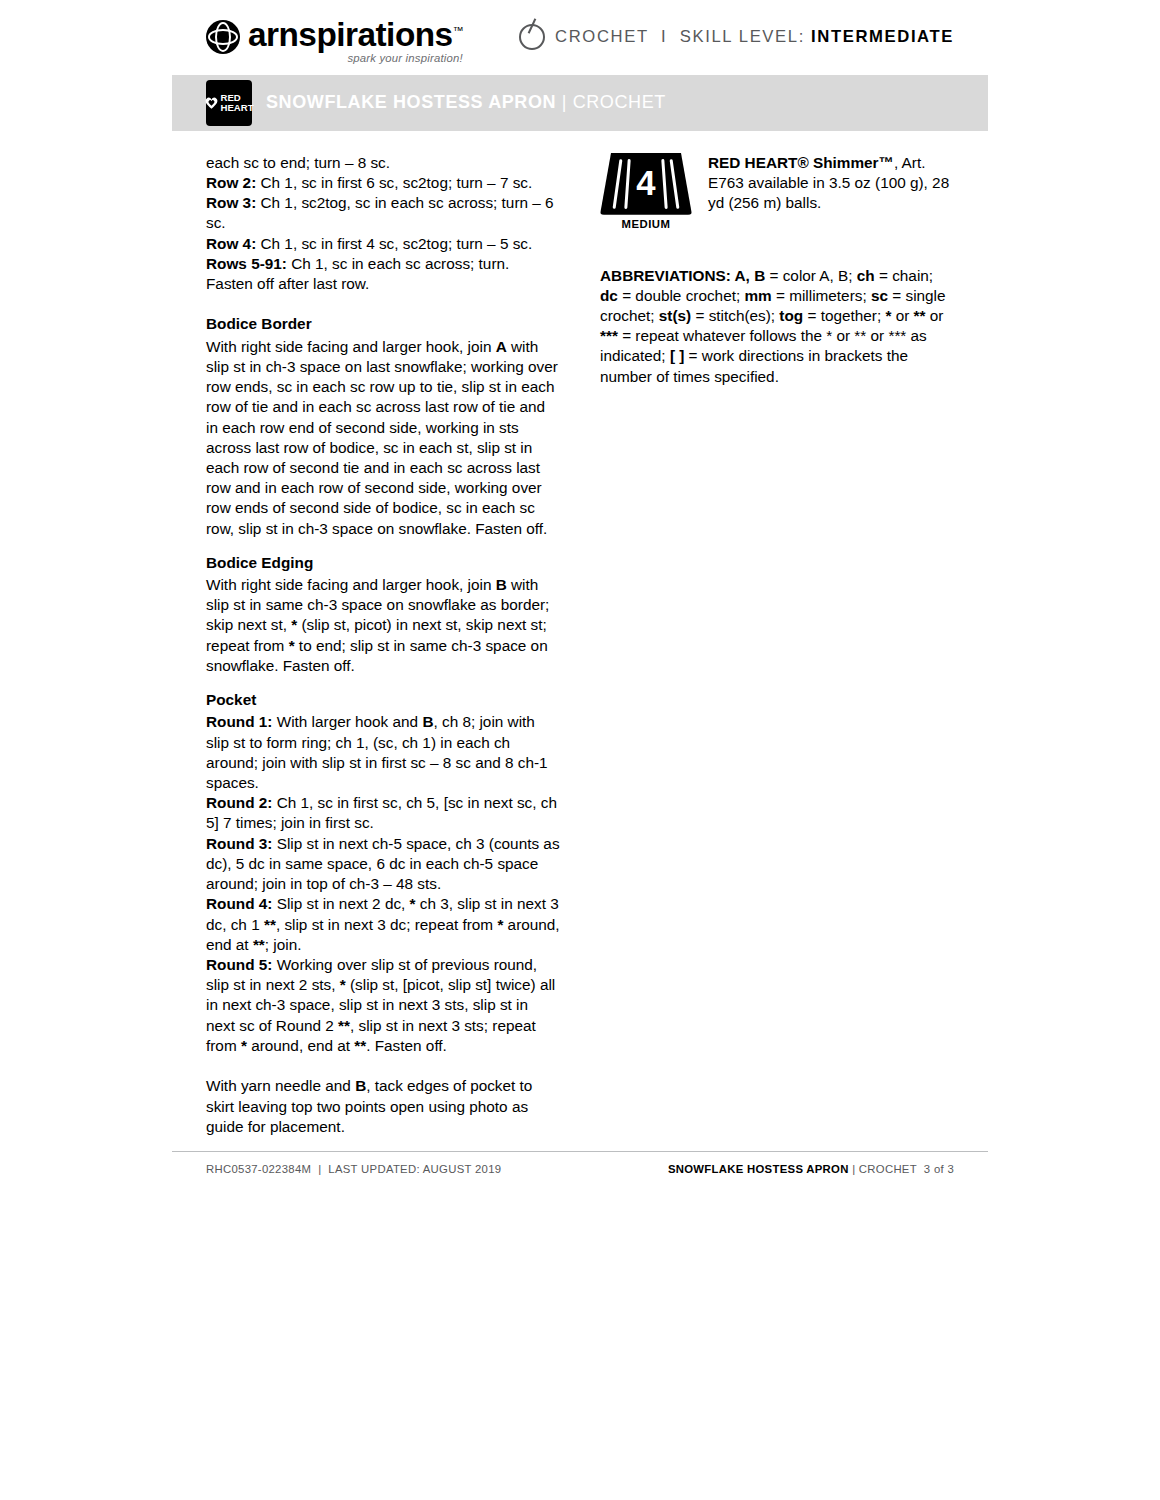arnspirations™
spark your inspiration!
CROCHET I SKILL LEVEL: INTERMEDIATE
RED
HEART
SNOWFLAKE HOSTESS APRON | CROCHET
each sc to end; turn – 8 sc.
Row 2: Ch 1, sc in first 6 sc, sc2tog; turn – 7 sc.
Row 3: Ch 1, sc2tog, sc in each sc across; turn – 6 sc.
Row 4: Ch 1, sc in first 4 sc, sc2tog; turn – 5 sc.
Rows 5-91: Ch 1, sc in each sc across; turn. Fasten off after last row.
Bodice Border
With right side facing and larger hook, join A with slip st in ch-3 space on last snowflake; working over row ends, sc in each sc row up to tie, slip st in each row of tie and in each sc across last row of tie and in each row end of second side, working in sts across last row of bodice, sc in each st, slip st in each row of second tie and in each sc across last row and in each row of second side, working over row ends of second side of bodice, sc in each sc row, slip st in ch-3 space on snowflake. Fasten off.
Bodice Edging
With right side facing and larger hook, join B with slip st in same ch-3 space on snowflake as border; skip next st, * (slip st, picot) in next st, skip next st; repeat from * to end; slip st in same ch-3 space on snowflake. Fasten off.
Pocket
Round 1: With larger hook and B, ch 8; join with slip st to form ring; ch 1, (sc, ch 1) in each ch around; join with slip st in first sc – 8 sc and 8 ch-1 spaces.
Round 2: Ch 1, sc in first sc, ch 5, [sc in next sc, ch 5] 7 times; join in first sc.
Round 3: Slip st in next ch-5 space, ch 3 (counts as dc), 5 dc in same space, 6 dc in each ch-5 space around; join in top of ch-3 – 48 sts.
Round 4: Slip st in next 2 dc, * ch 3, slip st in next 3 dc, ch 1 **, slip st in next 3 dc; repeat from * around, end at **; join.
Round 5: Working over slip st of previous round, slip st in next 2 sts, * (slip st, [picot, slip st] twice) all in next ch-3 space, slip st in next 3 sts, slip st in next sc of Round 2 **, slip st in next 3 sts; repeat from * around, end at **. Fasten off.
With yarn needle and B, tack edges of pocket to skirt leaving top two points open using photo as guide for placement.
4
MEDIUM
RED HEART® Shimmer™, Art. E763 available in 3.5 oz (100 g), 28 yd (256 m) balls.
ABBREVIATIONS: A, B = color A, B; ch = chain; dc = double crochet; mm = millimeters; sc = single crochet; st(s) = stitch(es); tog = together; * or ** or *** = repeat whatever follows the * or ** or *** as indicated; [ ] = work directions in brackets the number of times specified.
RHC0537-022384M | LAST UPDATED: AUGUST 2019
SNOWFLAKE HOSTESS APRON | CROCHET 3 of 3